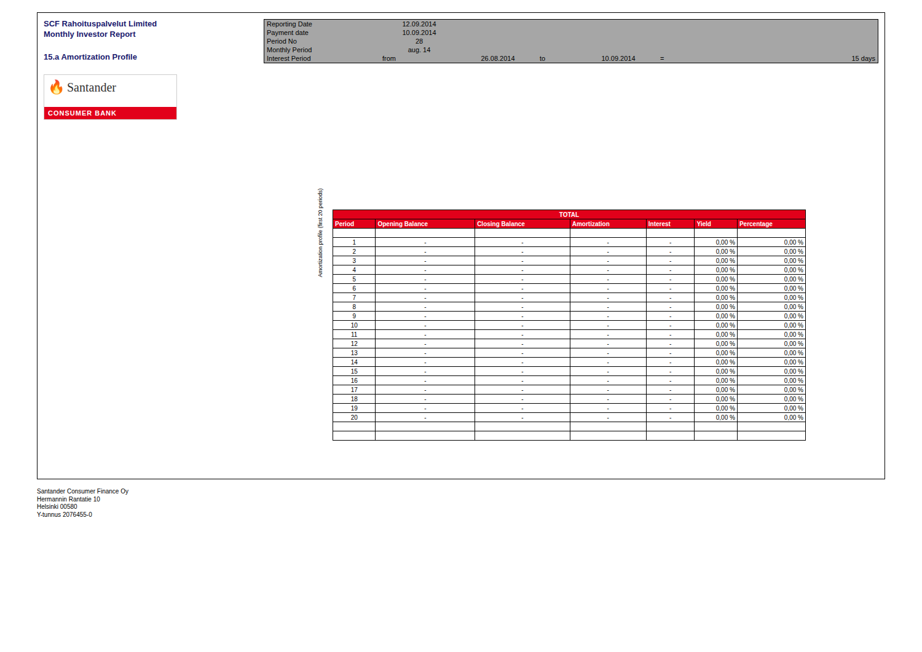SCF Rahoituspalvelut Limited
Monthly Investor Report
15.a Amortization Profile
| Reporting Date | 12.09.2014 | | | | |
| Payment date | 10.09.2014 | | | | |
| Period No | 28 | | | | |
| Monthly Period | aug. 14 | | | | |
| Interest Period | from | 26.08.2014 | to | 10.09.2014 | = | 15 days |
🔥 Santander
CONSUMER BANK
Amortization profile (first 20 periods)
| TOTAL |
| --- |
| Period | Opening Balance | Closing Balance | Amortization | Interest | Yield | Percentage |
| 1 | - | - | - | - | 0,00 % | 0,00 % |
| 2 | - | - | - | - | 0,00 % | 0,00 % |
| 3 | - | - | - | - | 0,00 % | 0,00 % |
| 4 | - | - | - | - | 0,00 % | 0,00 % |
| 5 | - | - | - | - | 0,00 % | 0,00 % |
| 6 | - | - | - | - | 0,00 % | 0,00 % |
| 7 | - | - | - | - | 0,00 % | 0,00 % |
| 8 | - | - | - | - | 0,00 % | 0,00 % |
| 9 | - | - | - | - | 0,00 % | 0,00 % |
| 10 | - | - | - | - | 0,00 % | 0,00 % |
| 11 | - | - | - | - | 0,00 % | 0,00 % |
| 12 | - | - | - | - | 0,00 % | 0,00 % |
| 13 | - | - | - | - | 0,00 % | 0,00 % |
| 14 | - | - | - | - | 0,00 % | 0,00 % |
| 15 | - | - | - | - | 0,00 % | 0,00 % |
| 16 | - | - | - | - | 0,00 % | 0,00 % |
| 17 | - | - | - | - | 0,00 % | 0,00 % |
| 18 | - | - | - | - | 0,00 % | 0,00 % |
| 19 | - | - | - | - | 0,00 % | 0,00 % |
| 20 | - | - | - | - | 0,00 % | 0,00 % |
Santander Consumer Finance Oy
Hermannin Rantatie 10
Helsinki 00580
Y-tunnus 2076455-0